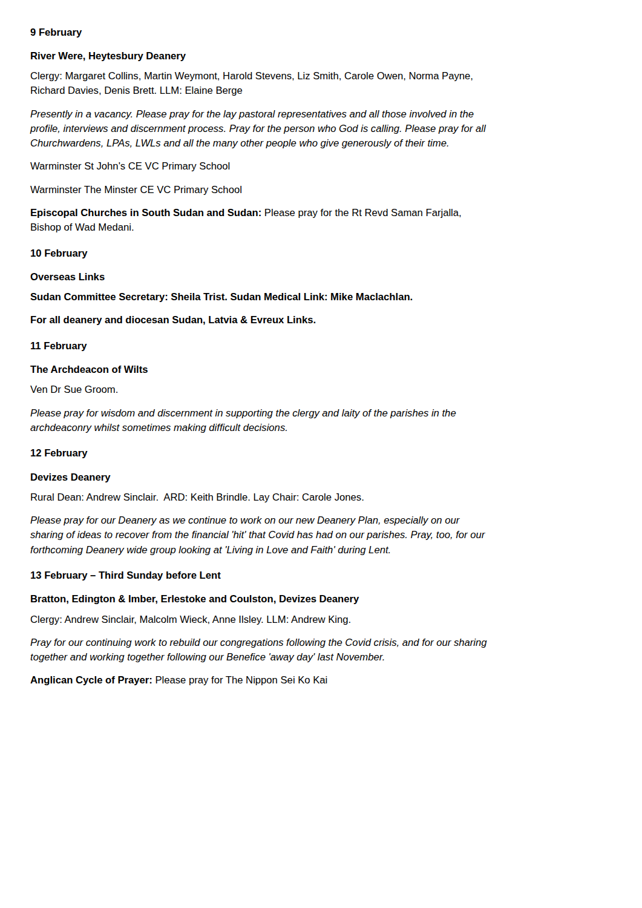9 February
River Were, Heytesbury Deanery
Clergy: Margaret Collins, Martin Weymont, Harold Stevens, Liz Smith, Carole Owen, Norma Payne, Richard Davies, Denis Brett. LLM: Elaine Berge
Presently in a vacancy. Please pray for the lay pastoral representatives and all those involved in the profile, interviews and discernment process. Pray for the person who God is calling. Please pray for all Churchwardens, LPAs, LWLs and all the many other people who give generously of their time.
Warminster St John's CE VC Primary School
Warminster The Minster CE VC Primary School
Episcopal Churches in South Sudan and Sudan: Please pray for the Rt Revd Saman Farjalla, Bishop of Wad Medani.
10 February
Overseas Links
Sudan Committee Secretary: Sheila Trist. Sudan Medical Link: Mike Maclachlan.
For all deanery and diocesan Sudan, Latvia & Evreux Links.
11 February
The Archdeacon of Wilts
Ven Dr Sue Groom.
Please pray for wisdom and discernment in supporting the clergy and laity of the parishes in the archdeaconry whilst sometimes making difficult decisions.
12 February
Devizes Deanery
Rural Dean: Andrew Sinclair. ARD: Keith Brindle. Lay Chair: Carole Jones.
Please pray for our Deanery as we continue to work on our new Deanery Plan, especially on our sharing of ideas to recover from the financial 'hit' that Covid has had on our parishes. Pray, too, for our forthcoming Deanery wide group looking at 'Living in Love and Faith' during Lent.
13 February – Third Sunday before Lent
Bratton, Edington & Imber, Erlestoke and Coulston, Devizes Deanery
Clergy: Andrew Sinclair, Malcolm Wieck, Anne Ilsley. LLM: Andrew King.
Pray for our continuing work to rebuild our congregations following the Covid crisis, and for our sharing together and working together following our Benefice 'away day' last November.
Anglican Cycle of Prayer: Please pray for The Nippon Sei Ko Kai